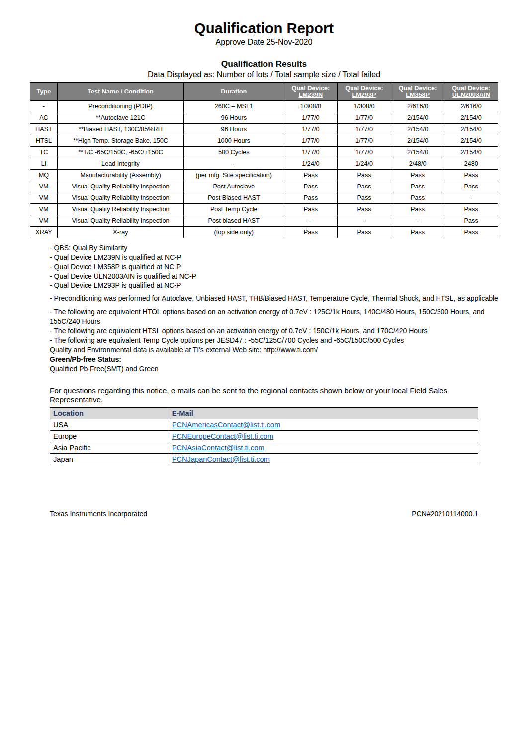Qualification Report
Approve Date 25-Nov-2020
Qualification Results
Data Displayed as: Number of lots / Total sample size / Total failed
| Type | Test Name / Condition | Duration | Qual Device: LM239N | Qual Device: LM293P | Qual Device: LM358P | Qual Device: ULN2003AIN |
| --- | --- | --- | --- | --- | --- | --- |
| - | Preconditioning (PDIP) | 260C – MSL1 | 1/308/0 | 1/308/0 | 2/616/0 | 2/616/0 |
| AC | **Autoclave 121C | 96 Hours | 1/77/0 | 1/77/0 | 2/154/0 | 2/154/0 |
| HAST | **Biased HAST, 130C/85%RH | 96 Hours | 1/77/0 | 1/77/0 | 2/154/0 | 2/154/0 |
| HTSL | **High Temp. Storage Bake, 150C | 1000 Hours | 1/77/0 | 1/77/0 | 2/154/0 | 2/154/0 |
| TC | **T/C -65C/150C, -65C/+150C | 500 Cycles | 1/77/0 | 1/77/0 | 2/154/0 | 2/154/0 |
| LI | Lead Integrity | - | 1/24/0 | 1/24/0 | 2/48/0 | 2480 |
| MQ | Manufacturability (Assembly) | (per mfg. Site specification) | Pass | Pass | Pass | Pass |
| VM | Visual Quality Reliability Inspection | Post Autoclave | Pass | Pass | Pass | Pass |
| VM | Visual Quality Reliability Inspection | Post Biased HAST | Pass | Pass | Pass | - |
| VM | Visual Quality Reliability Inspection | Post Temp Cycle | Pass | Pass | Pass | Pass |
| VM | Visual Quality Reliability Inspection | Post biased HAST | - | - | - | Pass |
| XRAY | X-ray | (top side only) | Pass | Pass | Pass | Pass |
- QBS: Qual By Similarity
- Qual Device LM239N is qualified at NC-P
- Qual Device LM358P is qualified at NC-P
- Qual Device ULN2003AIN is qualified at NC-P
- Qual Device LM293P is qualified at NC-P
- Preconditioning was performed for Autoclave, Unbiased HAST, THB/Biased HAST, Temperature Cycle, Thermal Shock, and HTSL, as applicable
- The following are equivalent HTOL options based on an activation energy of 0.7eV : 125C/1k Hours, 140C/480 Hours, 150C/300 Hours, and 155C/240 Hours
- The following are equivalent HTSL options based on an activation energy of 0.7eV : 150C/1k Hours, and 170C/420 Hours
- The following are equivalent Temp Cycle options per JESD47 : -55C/125C/700 Cycles and -65C/150C/500 Cycles
Quality and Environmental data is available at TI's external Web site: http://www.ti.com/
Green/Pb-free Status:
Qualified Pb-Free(SMT) and Green
For questions regarding this notice, e-mails can be sent to the regional contacts shown below or your local Field Sales Representative.
| Location | E-Mail |
| --- | --- |
| USA | PCNAmericasContact@list.ti.com |
| Europe | PCNEuropeContact@list.ti.com |
| Asia Pacific | PCNAsiaContact@list.ti.com |
| Japan | PCNJapanContact@list.ti.com |
Texas Instruments Incorporated PCN#20210114000.1